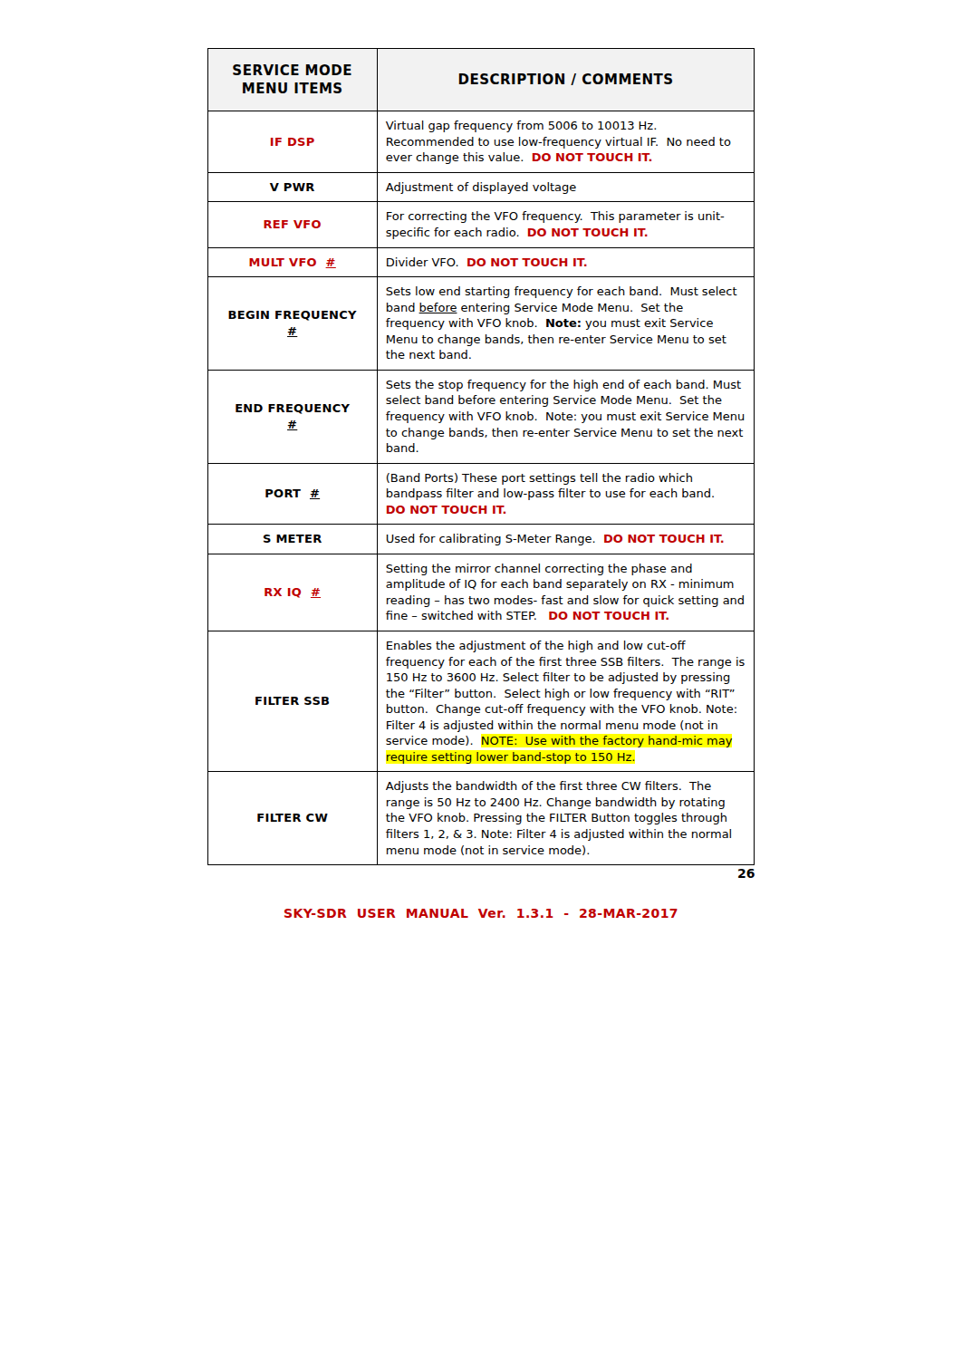| SERVICE MODE MENU ITEMS | DESCRIPTION / COMMENTS |
| --- | --- |
| IF DSP | Virtual gap frequency from 5006 to 10013 Hz. Recommended to use low-frequency virtual IF. No need to ever change this value. DO NOT TOUCH IT. |
| V PWR | Adjustment of displayed voltage |
| REF VFO | For correcting the VFO frequency. This parameter is unit-specific for each radio. DO NOT TOUCH IT. |
| MULT VFO # | Divider VFO. DO NOT TOUCH IT. |
| BEGIN FREQUENCY # | Sets low end starting frequency for each band. Must select band before entering Service Mode Menu. Set the frequency with VFO knob. Note: you must exit Service Menu to change bands, then re-enter Service Menu to set the next band. |
| END FREQUENCY # | Sets the stop frequency for the high end of each band. Must select band before entering Service Mode Menu. Set the frequency with VFO knob. Note: you must exit Service Menu to change bands, then re-enter Service Menu to set the next band. |
| PORT # | (Band Ports) These port settings tell the radio which bandpass filter and low-pass filter to use for each band. DO NOT TOUCH IT. |
| S METER | Used for calibrating S-Meter Range. DO NOT TOUCH IT. |
| RX IQ # | Setting the mirror channel correcting the phase and amplitude of IQ for each band separately on RX - minimum reading – has two modes- fast and slow for quick setting and fine – switched with STEP. DO NOT TOUCH IT. |
| FILTER SSB | Enables the adjustment of the high and low cut-off frequency for each of the first three SSB filters. The range is 150 Hz to 3600 Hz. Select filter to be adjusted by pressing the “Filter” button. Select high or low frequency with “RIT” button. Change cut-off frequency with the VFO knob. Note: Filter 4 is adjusted within the normal menu mode (not in service mode). NOTE: Use with the factory hand-mic may require setting lower band-stop to 150 Hz. |
| FILTER CW | Adjusts the bandwidth of the first three CW filters. The range is 50 Hz to 2400 Hz. Change bandwidth by rotating the VFO knob. Pressing the FILTER Button toggles through filters 1, 2, & 3. Note: Filter 4 is adjusted within the normal menu mode (not in service mode). |
26
SKY-SDR USER MANUAL Ver. 1.3.1 - 28-MAR-2017